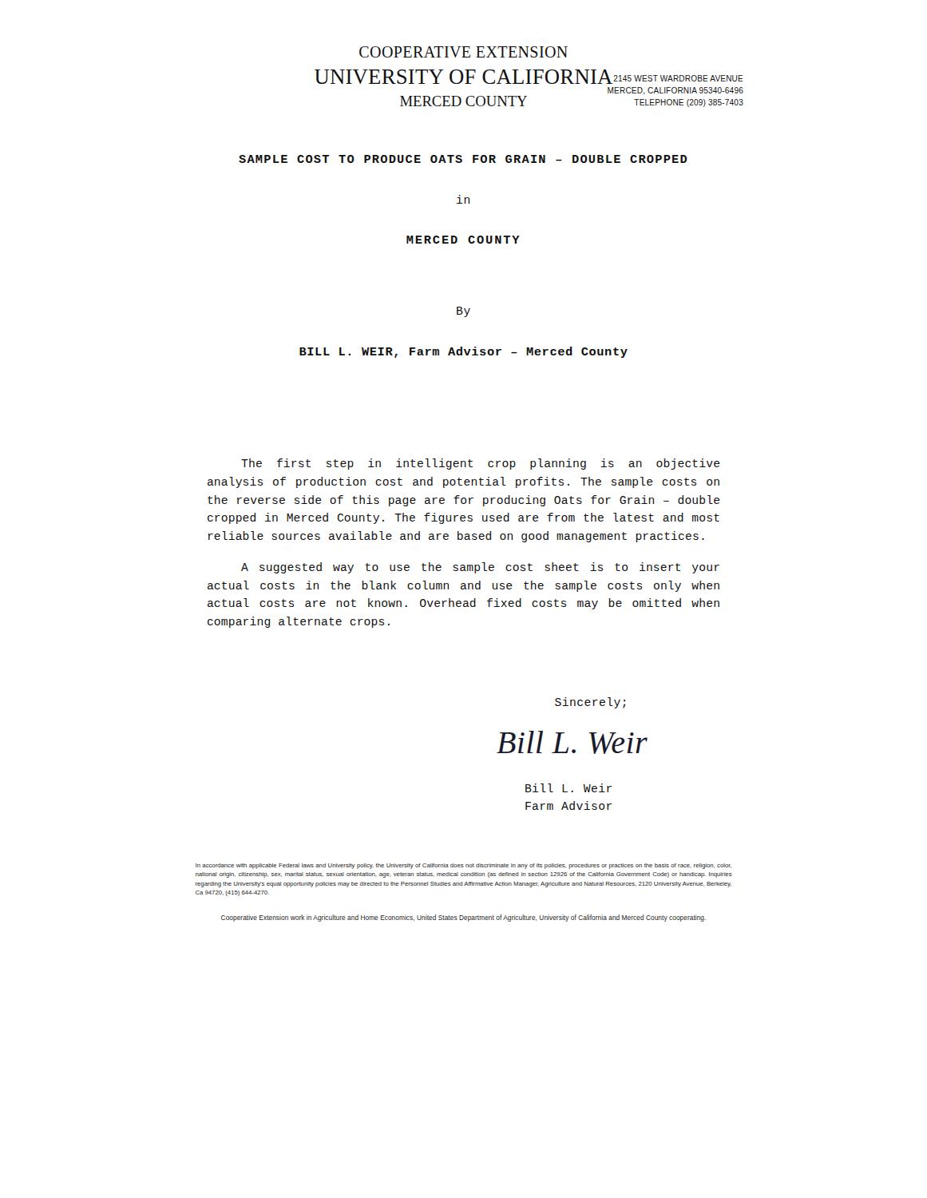2145 WEST WARDROBE AVENUE
MERCED, CALIFORNIA 95340-6496
TELEPHONE (209) 385-7403
COOPERATIVE EXTENSION
UNIVERSITY OF CALIFORNIA
MERCED COUNTY
SAMPLE COST TO PRODUCE OATS FOR GRAIN – DOUBLE CROPPED
in
MERCED COUNTY
By
BILL L. WEIR, Farm Advisor – Merced County
The first step in intelligent crop planning is an objective analysis of production cost and potential profits. The sample costs on the reverse side of this page are for producing Oats for Grain – double cropped in Merced County. The figures used are from the latest and most reliable sources available and are based on good management practices.
A suggested way to use the sample cost sheet is to insert your actual costs in the blank column and use the sample costs only when actual costs are not known. Overhead fixed costs may be omitted when comparing alternate crops.
Sincerely;
Bill L. Weir
Bill L. Weir
Farm Advisor
In accordance with applicable Federal laws and University policy, the University of California does not discriminate in any of its policies, procedures or practices on the basis of race, religion, color, national origin, citizenship, sex, marital status, sexual orientation, age, veteran status, medical condition (as defined in section 12926 of the California Government Code) or handicap. Inquiries regarding the University's equal opportunity policies may be directed to the Personnel Studies and Affirmative Action Manager, Agriculture and Natural Resources, 2120 University Avenue, Berkeley, Ca 94720, (415) 644-4270.
Cooperative Extension work in Agriculture and Home Economics, United States Department of Agriculture, University of California and Merced County cooperating.